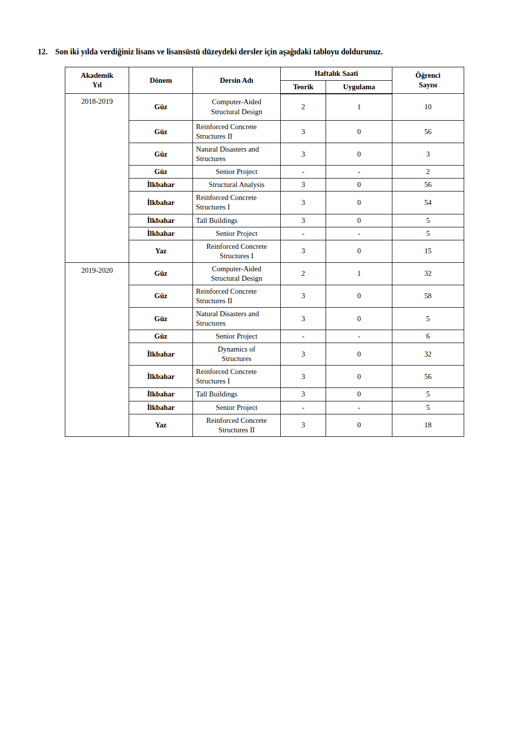12. Son iki yılda verdiğiniz lisans ve lisansüstü düzeydeki dersler için aşağıdaki tabloyu doldurunuz.
| Akademik Yıl | Dönem | Dersin Adı | Haftalık Saati | Öğrenci Sayısı |
| --- | --- | --- | --- | --- |
| Teorik | Uygulama |
| 2018-2019 | Güz | Computer-Aided Structural Design | 2 | 1 | 10 |
| Güz | Reinforced Concrete Structures II | 3 | 0 | 56 |
| Güz | Natural Disasters and Structures | 3 | 0 | 3 |
| Güz | Senior Project | - | - | 2 |
| İlkbahar | Structural Analysis | 3 | 0 | 56 |
| İlkbahar | Reinforced Concrete Structures I | 3 | 0 | 54 |
| İlkbahar | Tall Buildings | 3 | 0 | 5 |
| İlkbahar | Senior Project | - | - | 5 |
| Yaz | Reinforced Concrete Structures I | 3 | 0 | 15 |
| 2019-2020 | Güz | Computer-Aided Structural Design | 2 | 1 | 32 |
| Güz | Reinforced Concrete Structures II | 3 | 0 | 58 |
| Güz | Natural Disasters and Structures | 3 | 0 | 5 |
| Güz | Senior Project | - | - | 6 |
| İlkbahar | Dynamics of Structures | 3 | 0 | 32 |
| İlkbahar | Reinforced Concrete Structures I | 3 | 0 | 56 |
| İlkbahar | Tall Buildings | 3 | 0 | 5 |
| İlkbahar | Senior Project | - | - | 5 |
| Yaz | Reinforced Concrete Structures II | 3 | 0 | 18 |